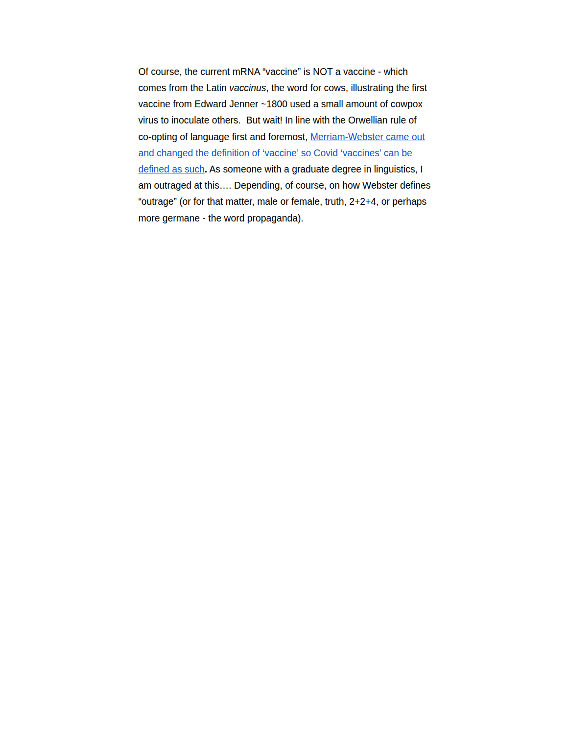Of course, the current mRNA “vaccine” is NOT a vaccine - which comes from the Latin vaccinus, the word for cows, illustrating the first vaccine from Edward Jenner ~1800 used a small amount of cowpox virus to inoculate others. But wait! In line with the Orwellian rule of co-opting of language first and foremost, Merriam-Webster came out and changed the definition of ‘vaccine’ so Covid ‘vaccines’ can be defined as such. As someone with a graduate degree in linguistics, I am outraged at this…. Depending, of course, on how Webster defines “outrage” (or for that matter, male or female, truth, 2+2+4, or perhaps more germane - the word propaganda).